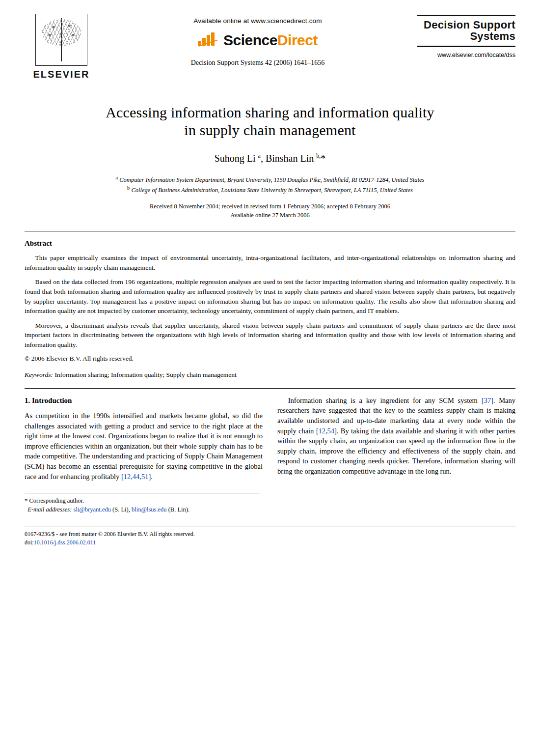ELSEVIER
Available online at www.sciencedirect.com
ScienceDirect
Decision Support Systems 42 (2006) 1641–1656
Decision Support
Systems
www.elsevier.com/locate/dss
Accessing information sharing and information quality
in supply chain management
Suhong Li a, Binshan Lin b,*
a Computer Information System Department, Bryant University, 1150 Douglas Pike, Smithfield, RI 02917-1284, United States
b College of Business Administration, Louisiana State University in Shreveport, Shreveport, LA 71115, United States
Received 8 November 2004; received in revised form 1 February 2006; accepted 8 February 2006
Available online 27 March 2006
Abstract
This paper empirically examines the impact of environmental uncertainty, intra-organizational facilitators, and inter-organizational relationships on information sharing and information quality in supply chain management.
Based on the data collected from 196 organizations, multiple regression analyses are used to test the factor impacting information sharing and information quality respectively. It is found that both information sharing and information quality are influenced positively by trust in supply chain partners and shared vision between supply chain partners, but negatively by supplier uncertainty. Top management has a positive impact on information sharing but has no impact on information quality. The results also show that information sharing and information quality are not impacted by customer uncertainty, technology uncertainty, commitment of supply chain partners, and IT enablers.
Moreover, a discriminant analysis reveals that supplier uncertainty, shared vision between supply chain partners and commitment of supply chain partners are the three most important factors in discriminating between the organizations with high levels of information sharing and information quality and those with low levels of information sharing and information quality.
© 2006 Elsevier B.V. All rights reserved.
Keywords: Information sharing; Information quality; Supply chain management
1. Introduction
As competition in the 1990s intensified and markets became global, so did the challenges associated with getting a product and service to the right place at the right time at the lowest cost. Organizations began to realize that it is not enough to improve efficiencies within an organization, but their whole supply chain has to be made competitive. The understanding and practicing of Supply Chain Management (SCM) has become an essential prerequisite for staying competitive in the global race and for enhancing profitably [12,44,51].
Information sharing is a key ingredient for any SCM system [37]. Many researchers have suggested that the key to the seamless supply chain is making available undistorted and up-to-date marketing data at every node within the supply chain [12,54]. By taking the data available and sharing it with other parties within the supply chain, an organization can speed up the information flow in the supply chain, improve the efficiency and effectiveness of the supply chain, and respond to customer changing needs quicker. Therefore, information sharing will bring the organization competitive advantage in the long run.
* Corresponding author.
E-mail addresses: sli@bryant.edu (S. Li), blin@lsus.edu (B. Lin).
0167-9236/$ - see front matter © 2006 Elsevier B.V. All rights reserved.
doi:10.1016/j.dss.2006.02.011